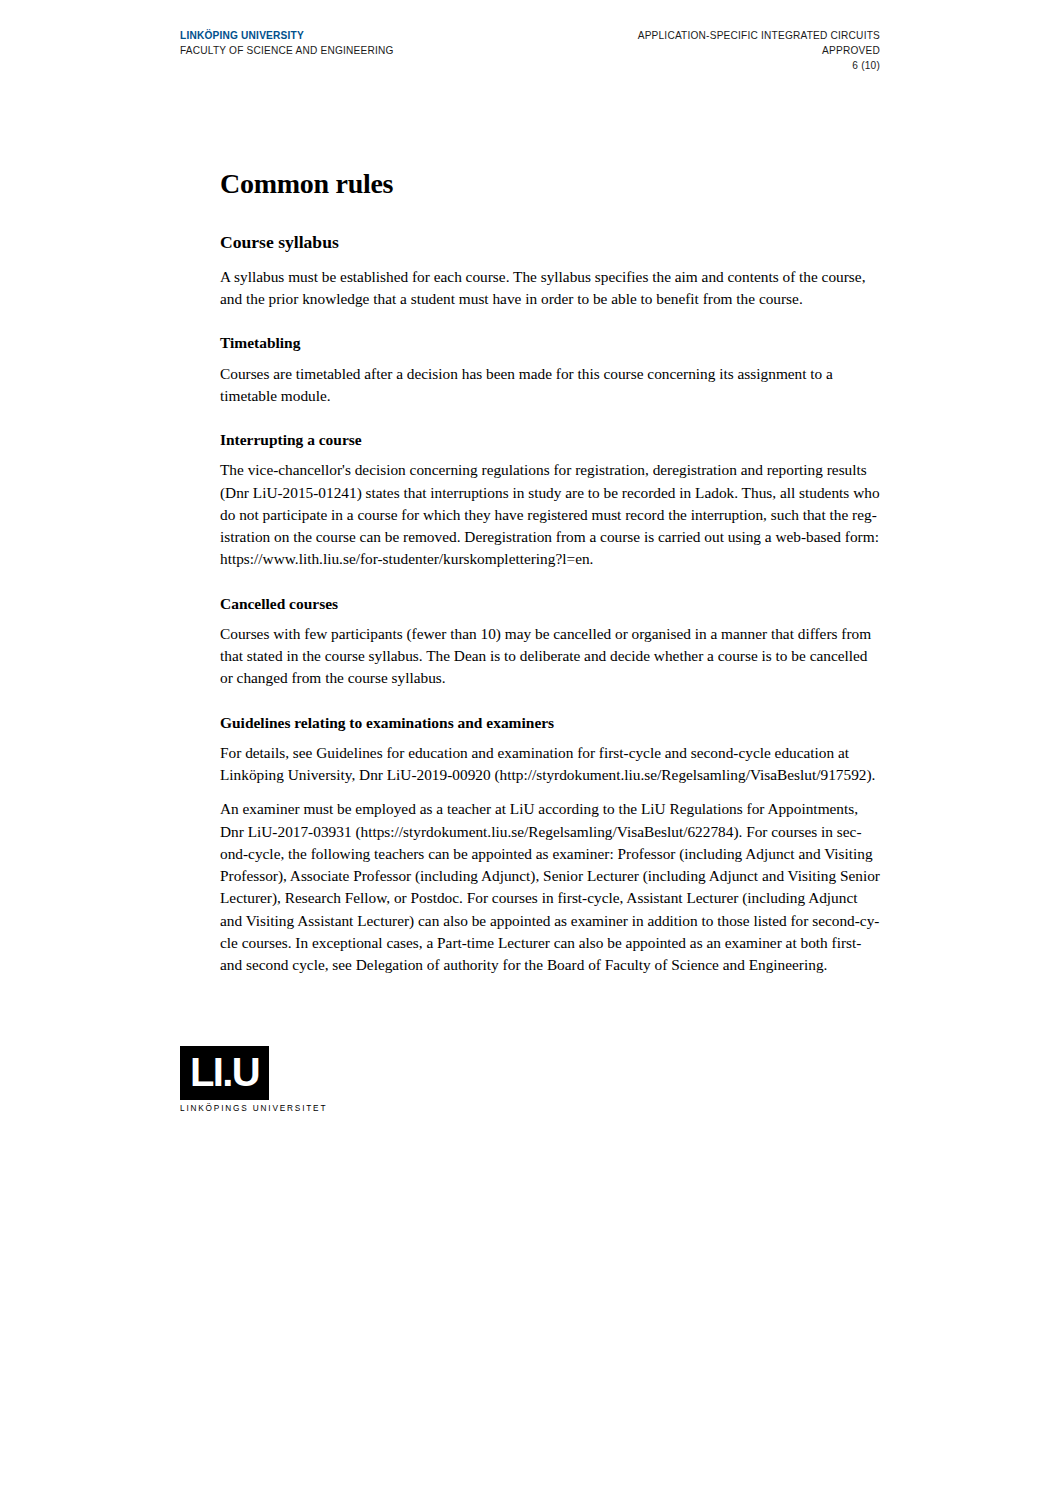Linköping University
Faculty of Science and Engineering
Application-Specific Integrated Circuits
Approved
6 (10)
Common rules
Course syllabus
A syllabus must be established for each course. The syllabus specifies the aim and contents of the course, and the prior knowledge that a student must have in order to be able to benefit from the course.
Timetabling
Courses are timetabled after a decision has been made for this course concerning its assignment to a timetable module.
Interrupting a course
The vice-chancellor's decision concerning regulations for registration, deregistration and reporting results (Dnr LiU-2015-01241) states that interruptions in study are to be recorded in Ladok. Thus, all students who do not participate in a course for which they have registered must record the interruption, such that the registration on the course can be removed. Deregistration from a course is carried out using a web-based form: https://www.lith.liu.se/for-studenter/kurskomplettering?l=en.
Cancelled courses
Courses with few participants (fewer than 10) may be cancelled or organised in a manner that differs from that stated in the course syllabus. The Dean is to deliberate and decide whether a course is to be cancelled or changed from the course syllabus.
Guidelines relating to examinations and examiners
For details, see Guidelines for education and examination for first-cycle and second-cycle education at Linköping University, Dnr LiU-2019-00920 (http://styrdokument.liu.se/Regelsamling/VisaBeslut/917592).
An examiner must be employed as a teacher at LiU according to the LiU Regulations for Appointments, Dnr LiU-2017-03931 (https://styrdokument.liu.se/Regelsamling/VisaBeslut/622784). For courses in second-cycle, the following teachers can be appointed as examiner: Professor (including Adjunct and Visiting Professor), Associate Professor (including Adjunct), Senior Lecturer (including Adjunct and Visiting Senior Lecturer), Research Fellow, or Postdoc. For courses in first-cycle, Assistant Lecturer (including Adjunct and Visiting Assistant Lecturer) can also be appointed as examiner in addition to those listed for second-cycle courses. In exceptional cases, a Part-time Lecturer can also be appointed as an examiner at both first- and second cycle, see Delegation of authority for the Board of Faculty of Science and Engineering.
LI.U Linköpings universitet